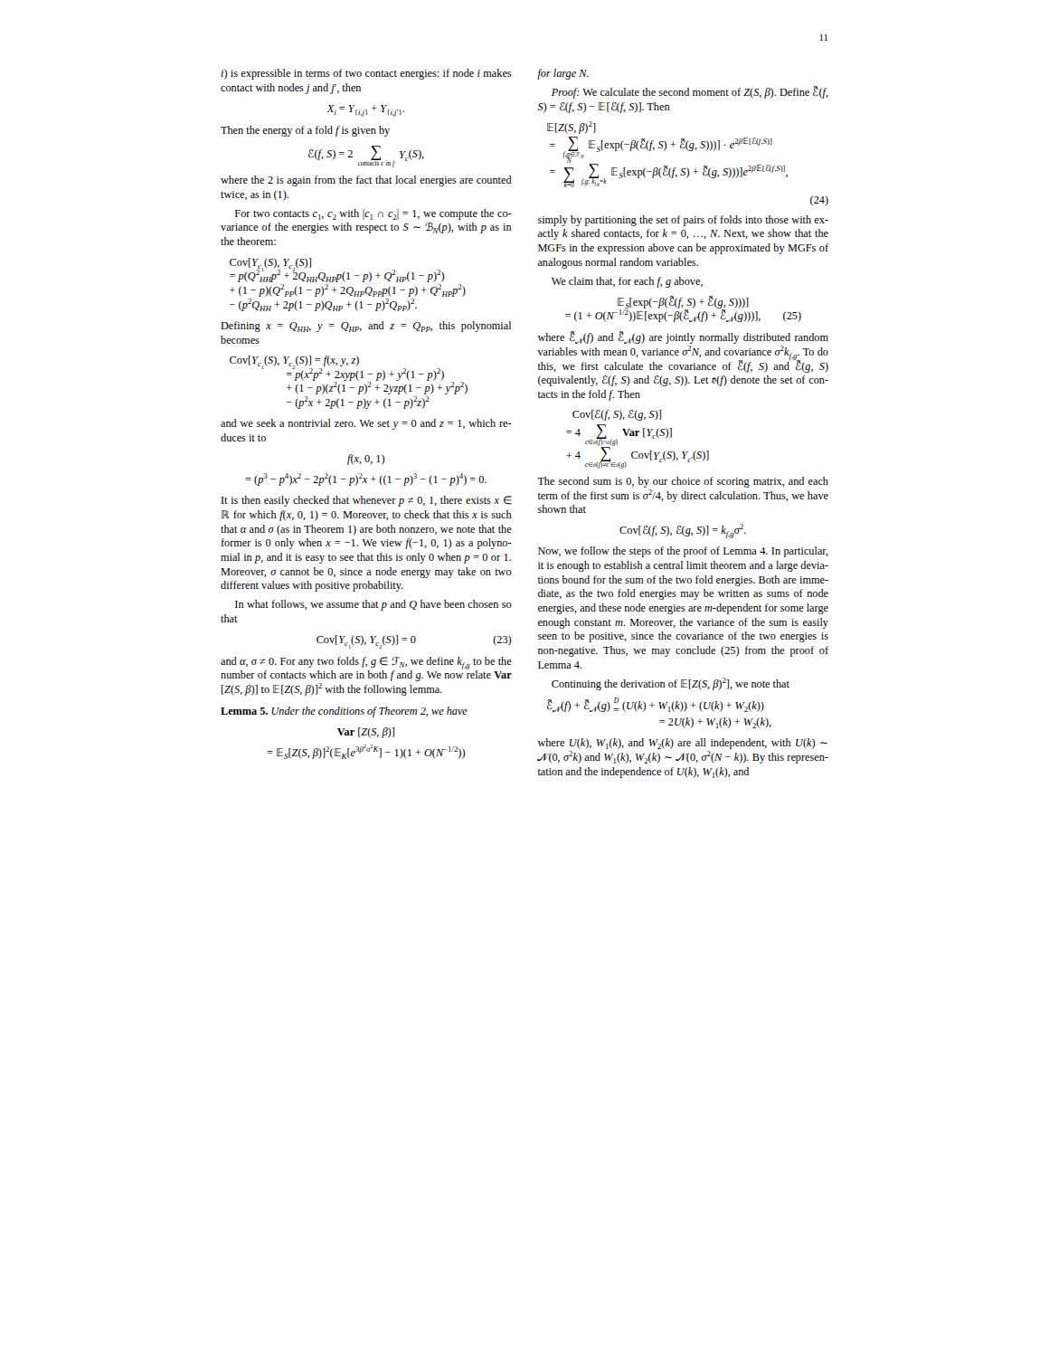11
i) is expressible in terms of two contact energies: if node i makes contact with nodes j and j′, then
Xi = Y{i,j} + Y{i,j′}.
Then the energy of a fold f is given by
ℰ(f, S) = 2 ∑contacts c in f Yc(S),
where the 2 is again from the fact that local energies are counted twice, as in (1).
For two contacts c1, c2 with |c1 ∩ c2| = 1, we compute the covariance of the energies with respect to S ∼ ℬN(p), with p as in the theorem:
Cov[Yc1(S), Yc2(S)]
= p(Q2HHp2 + 2QHHQHPp(1 − p) + Q2HP(1 − p)2)
+ (1 − p)(Q2PP(1 − p)2 + 2QHPQPPp(1 − p) + Q2HPp2)
− (p2QHH + 2p(1 − p)QHP + (1 − p)2QPP)2.
Defining x = QHH, y = QHP, and z = QPP, this polynomial becomes
Cov[Yc1(S), Yc2(S)] = f(x, y, z)
= p(x2p2 + 2xyp(1 − p) + y2(1 − p)2)
+ (1 − p)(z2(1 − p)2 + 2yzp(1 − p) + y2p2)
− (p2x + 2p(1 − p)y + (1 − p)2z)2
and we seek a nontrivial zero. We set y = 0 and z = 1, which reduces it to
f(x, 0, 1)
= (p3 − p4)x2 − 2p2(1 − p)2x + ((1 − p)3 − (1 − p)4) = 0.
It is then easily checked that whenever p ≠ 0, 1, there exists x ∈ ℝ for which f(x, 0, 1) = 0. Moreover, to check that this x is such that α and σ (as in Theorem 1) are both nonzero, we note that the former is 0 only when x = −1. We view f(−1, 0, 1) as a polynomial in p, and it is easy to see that this is only 0 when p = 0 or 1. Moreover, σ cannot be 0, since a node energy may take on two different values with positive probability.
In what follows, we assume that p and Q have been chosen so that
Cov[Yc1(S), Yc2(S)] = 0 (23)
and α, σ ≠ 0. For any two folds f, g ∈ ℱN, we define kf,g to be the number of contacts which are in both f and g. We now relate Var [Z(S, β)] to 𝔼[Z(S, β)]2 with the following lemma.
Lemma 5. Under the conditions of Theorem 2, we have
Var [Z(S, β)]
= 𝔼S[Z(S, β)]2(𝔼K[e3β2σ2K] − 1)(1 + O(N−1/2))
for large N.
Proof: We calculate the second moment of Z(S, β). Define ℰ̃(f, S) = ℰ(f, S) − 𝔼[ℰ(f, S)]. Then
𝔼[Z(S, β)2]
= ∑f,g∈ℱN 𝔼S[exp(−β(ℰ̃(f, S) + ℰ̃(g, S)))] · e2β 𝔼[ℰ(f,S)]
= N∑k=0 ∑f,g: kf,g=k 𝔼S[exp(−β(ℰ̃(f, S) + ℰ̃(g, S)))]e2β 𝔼[ℰ(f,S)],
(24)
simply by partitioning the set of pairs of folds into those with exactly k shared contacts, for k = 0, …, N. Next, we show that the MGFs in the expression above can be approximated by MGFs of analogous normal random variables.
We claim that, for each f, g above,
𝔼S[exp(−β(ℰ̃(f, S) + ℰ̃(g, S)))]
= (1 + O(N−1/2))𝔼[exp(−β(ℰ̃𝒩(f) + ℰ̃𝒩(g)))], (25)
where ℰ̃𝒩(f) and ℰ̃𝒩(g) are jointly normally distributed random variables with mean 0, variance σ2N, and covariance σ2kf,g. To do this, we first calculate the covariance of ℰ̃(f, S) and ℰ̃(g, S) (equivalently, ℰ(f, S) and ℰ(g, S)). Let 𝔬(f) denote the set of contacts in the fold f. Then
Cov[ℰ(f, S), ℰ(g, S)]
= 4 ∑c∈𝔬(f)∩𝔬(g) Var [Yc(S)]
+ 4 ∑c∈𝔬(f)≠c′∈𝔬(g) Cov[Yc(S), Yc′(S)]
The second sum is 0, by our choice of scoring matrix, and each term of the first sum is σ2/4, by direct calculation. Thus, we have shown that
Cov[ℰ(f, S), ℰ(g, S)] = kf,g σ2.
Now, we follow the steps of the proof of Lemma 4. In particular, it is enough to establish a central limit theorem and a large deviations bound for the sum of the two fold energies. Both are immediate, as the two fold energies may be written as sums of node energies, and these node energies are m-dependent for some large enough constant m. Moreover, the variance of the sum is easily seen to be positive, since the covariance of the two energies is non-negative. Thus, we may conclude (25) from the proof of Lemma 4.
Continuing the derivation of 𝔼[Z(S, β)2], we note that
ℰ̃𝒩(f) + ℰ̃𝒩(g) D= (U(k) + W1(k)) + (U(k) + W2(k))
= 2U(k) + W1(k) + W2(k),
where U(k), W1(k), and W2(k) are all independent, with U(k) ∼ 𝒩(0, σ2k) and W1(k), W2(k) ∼ 𝒩(0, σ2(N − k)). By this representation and the independence of U(k), W1(k), and